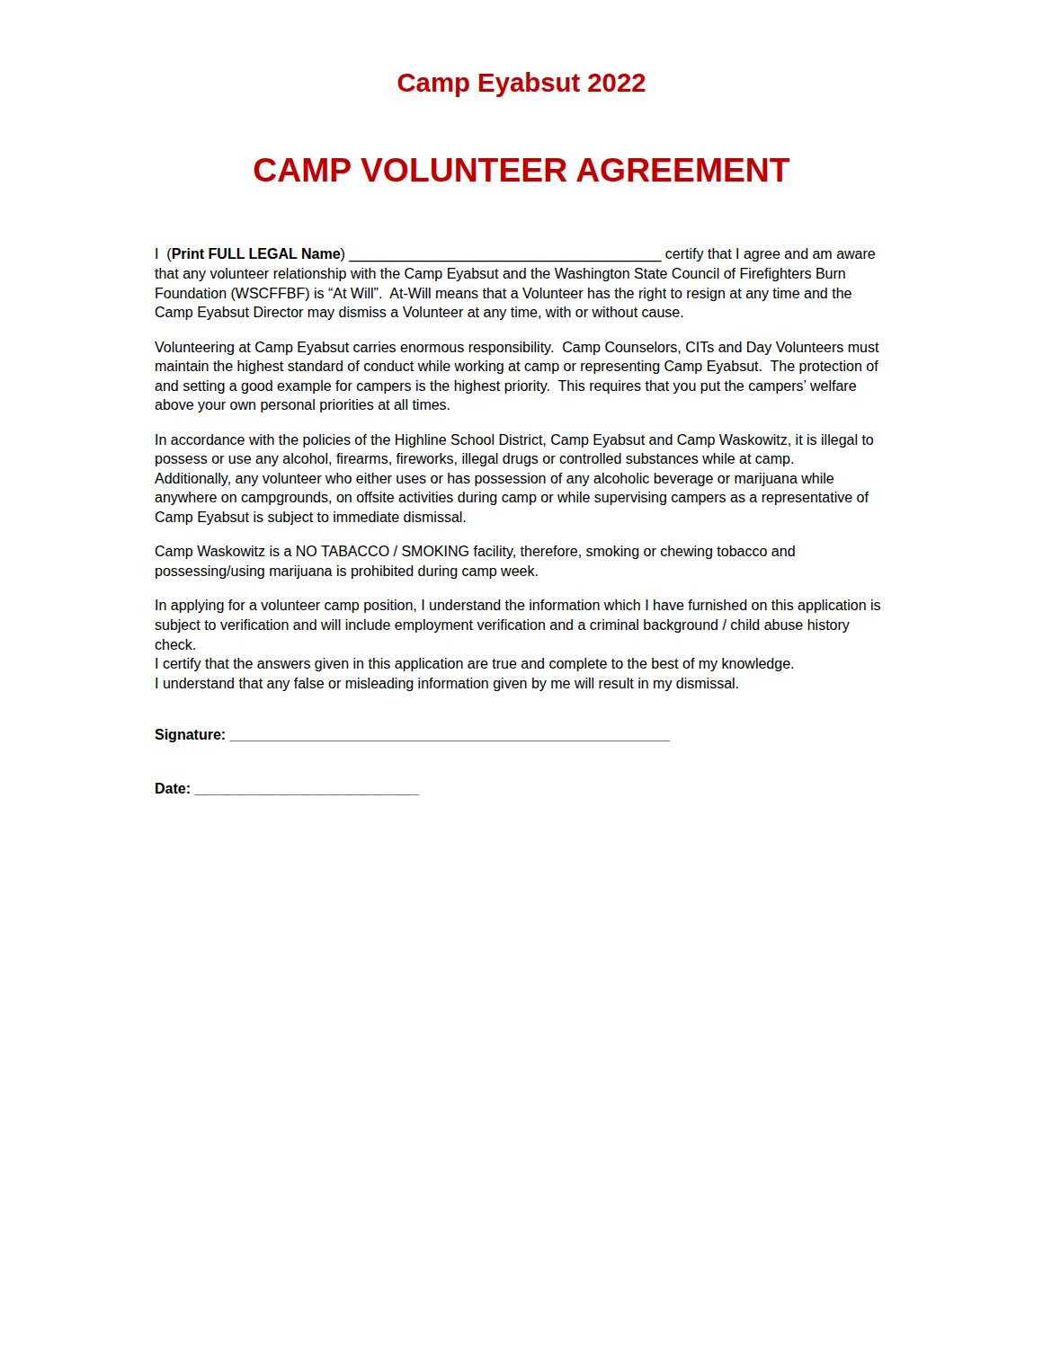Camp Eyabsut 2022
CAMP VOLUNTEER AGREEMENT
I (Print FULL LEGAL Name) _______________________________________ certify that I agree and am aware that any volunteer relationship with the Camp Eyabsut and the Washington State Council of Firefighters Burn Foundation (WSCFFBF) is “At Will”. At-Will means that a Volunteer has the right to resign at any time and the Camp Eyabsut Director may dismiss a Volunteer at any time, with or without cause.
Volunteering at Camp Eyabsut carries enormous responsibility. Camp Counselors, CITs and Day Volunteers must maintain the highest standard of conduct while working at camp or representing Camp Eyabsut. The protection of and setting a good example for campers is the highest priority. This requires that you put the campers’ welfare above your own personal priorities at all times.
In accordance with the policies of the Highline School District, Camp Eyabsut and Camp Waskowitz, it is illegal to possess or use any alcohol, firearms, fireworks, illegal drugs or controlled substances while at camp.
Additionally, any volunteer who either uses or has possession of any alcoholic beverage or marijuana while anywhere on campgrounds, on offsite activities during camp or while supervising campers as a representative of Camp Eyabsut is subject to immediate dismissal.
Camp Waskowitz is a NO TABACCO / SMOKING facility, therefore, smoking or chewing tobacco and possessing/using marijuana is prohibited during camp week.
In applying for a volunteer camp position, I understand the information which I have furnished on this application is subject to verification and will include employment verification and a criminal background / child abuse history check.
I certify that the answers given in this application are true and complete to the best of my knowledge.
I understand that any false or misleading information given by me will result in my dismissal.
Signature: _______________________________________________________
Date: ____________________________